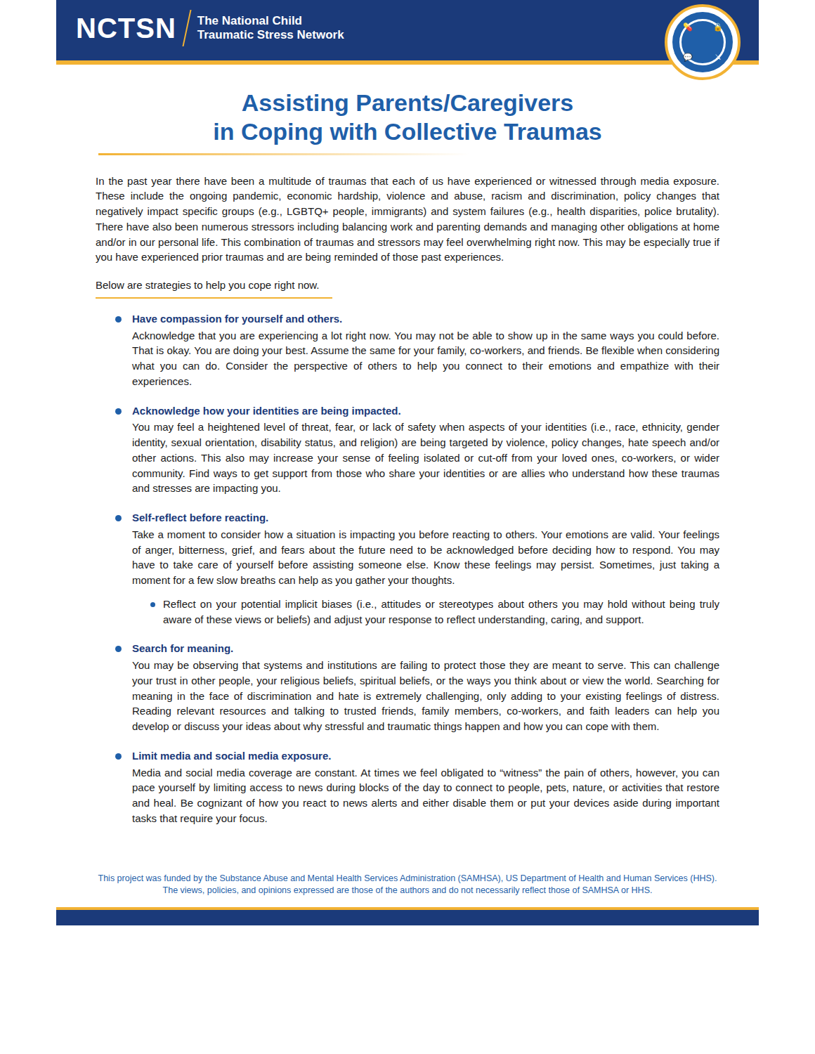NCTSN The National Child
Traumatic Stress Network
💊🔒 💬⚔
Assisting Parents/Caregivers
in Coping with Collective Traumas
In the past year there have been a multitude of traumas that each of us have experienced or witnessed through media exposure. These include the ongoing pandemic, economic hardship, violence and abuse, racism and discrimination, policy changes that negatively impact specific groups (e.g., LGBTQ+ people, immigrants) and system failures (e.g., health disparities, police brutality). There have also been numerous stressors including balancing work and parenting demands and managing other obligations at home and/or in our personal life. This combination of traumas and stressors may feel overwhelming right now. This may be especially true if you have experienced prior traumas and are being reminded of those past experiences.
Below are strategies to help you cope right now.
Have compassion for yourself and others.
Acknowledge that you are experiencing a lot right now. You may not be able to show up in the same ways you could before. That is okay. You are doing your best. Assume the same for your family, co-workers, and friends. Be flexible when considering what you can do. Consider the perspective of others to help you connect to their emotions and empathize with their experiences.
Acknowledge how your identities are being impacted.
You may feel a heightened level of threat, fear, or lack of safety when aspects of your identities (i.e., race, ethnicity, gender identity, sexual orientation, disability status, and religion) are being targeted by violence, policy changes, hate speech and/or other actions. This also may increase your sense of feeling isolated or cut-off from your loved ones, co-workers, or wider community. Find ways to get support from those who share your identities or are allies who understand how these traumas and stresses are impacting you.
Self-reflect before reacting.
Take a moment to consider how a situation is impacting you before reacting to others. Your emotions are valid. Your feelings of anger, bitterness, grief, and fears about the future need to be acknowledged before deciding how to respond. You may have to take care of yourself before assisting someone else. Know these feelings may persist. Sometimes, just taking a moment for a few slow breaths can help as you gather your thoughts.
Reflect on your potential implicit biases (i.e., attitudes or stereotypes about others you may hold without being truly aware of these views or beliefs) and adjust your response to reflect understanding, caring, and support.
Search for meaning.
You may be observing that systems and institutions are failing to protect those they are meant to serve. This can challenge your trust in other people, your religious beliefs, spiritual beliefs, or the ways you think about or view the world. Searching for meaning in the face of discrimination and hate is extremely challenging, only adding to your existing feelings of distress. Reading relevant resources and talking to trusted friends, family members, co-workers, and faith leaders can help you develop or discuss your ideas about why stressful and traumatic things happen and how you can cope with them.
Limit media and social media exposure.
Media and social media coverage are constant. At times we feel obligated to “witness” the pain of others, however, you can pace yourself by limiting access to news during blocks of the day to connect to people, pets, nature, or activities that restore and heal. Be cognizant of how you react to news alerts and either disable them or put your devices aside during important tasks that require your focus.
This project was funded by the Substance Abuse and Mental Health Services Administration (SAMHSA), US Department of Health and Human Services (HHS).
The views, policies, and opinions expressed are those of the authors and do not necessarily reflect those of SAMHSA or HHS.